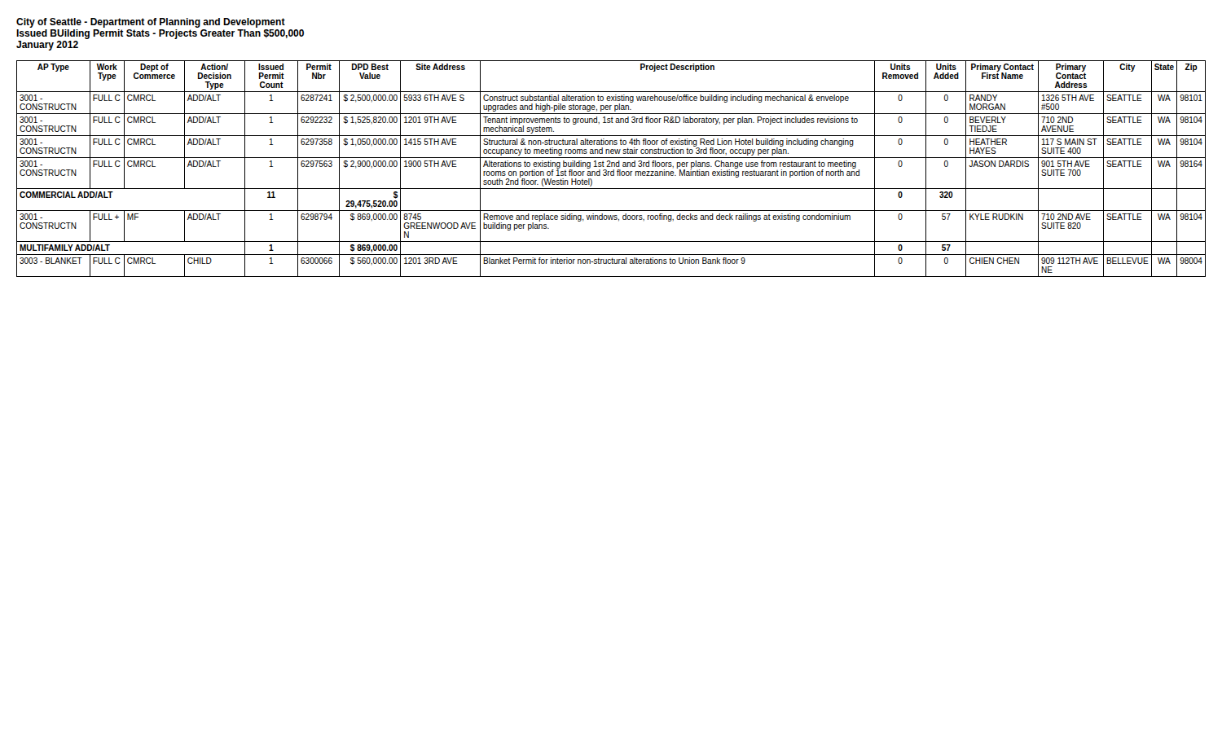City of Seattle - Department of Planning and Development
Issued BUilding Permit Stats - Projects Greater Than $500,000
January 2012
| AP Type | Work Type | Dept of Commerce | Action/ Decision Type | Issued Permit Count | Permit Nbr | DPD Best Value | Site Address | Project Description | Units Removed | Units Added | Primary Contact First Name | Primary Contact Address | City | State | Zip |
| --- | --- | --- | --- | --- | --- | --- | --- | --- | --- | --- | --- | --- | --- | --- | --- |
| 3001 - CONSTRUCTN | FULL C | CMRCL | ADD/ALT | 1 | 6287241 | $ 2,500,000.00 | 5933 6TH AVE S | Construct substantial alteration to existing warehouse/office building including mechanical & envelope upgrades and high-pile storage, per plan. | 0 | 0 | RANDY MORGAN | 1326 5TH AVE #500 | SEATTLE | WA | 98101 |
| 3001 - CONSTRUCTN | FULL C | CMRCL | ADD/ALT | 1 | 6292232 | $ 1,525,820.00 | 1201 9TH AVE | Tenant improvements to ground, 1st and 3rd floor R&D laboratory, per plan. Project includes revisions to mechanical system. | 0 | 0 | BEVERLY TIEDJE | 710 2ND AVENUE | SEATTLE | WA | 98104 |
| 3001 - CONSTRUCTN | FULL C | CMRCL | ADD/ALT | 1 | 6297358 | $ 1,050,000.00 | 1415 5TH AVE | Structural & non-structural alterations to 4th floor of existing Red Lion Hotel building including changing occupancy to meeting rooms and new stair construction to 3rd floor, occupy per plan. | 0 | 0 | HEATHER HAYES | 117 S MAIN ST SUITE 400 | SEATTLE | WA | 98104 |
| 3001 - CONSTRUCTN | FULL C | CMRCL | ADD/ALT | 1 | 6297563 | $ 2,900,000.00 | 1900 5TH AVE | Alterations to existing building 1st 2nd and 3rd floors, per plans. Change use from restaurant to meeting rooms on portion of 1st floor and 3rd floor mezzanine. Maintian existing restuarant in portion of north and south 2nd floor. (Westin Hotel) | 0 | 0 | JASON DARDIS | 901 5TH AVE SUITE 700 | SEATTLE | WA | 98164 |
| COMMERCIAL ADD/ALT | 11 | | $ 29,475,520.00 | | | 0 | 320 | | | | | |
| 3001 - CONSTRUCTN | FULL + | MF | ADD/ALT | 1 | 6298794 | $ 869,000.00 | 8745 GREENWOOD AVE N | Remove and replace siding, windows, doors, roofing, decks and deck railings at existing condominium building per plans. | 0 | 57 | KYLE RUDKIN | 710 2ND AVE SUITE 820 | SEATTLE | WA | 98104 |
| MULTIFAMILY ADD/ALT | 1 | | $ 869,000.00 | | | 0 | 57 | | | | | |
| 3003 - BLANKET | FULL C | CMRCL | CHILD | 1 | 6300066 | $ 560,000.00 | 1201 3RD AVE | Blanket Permit for interior non-structural alterations to Union Bank floor 9 | 0 | 0 | CHIEN CHEN | 909 112TH AVE NE | BELLEVUE | WA | 98004 |